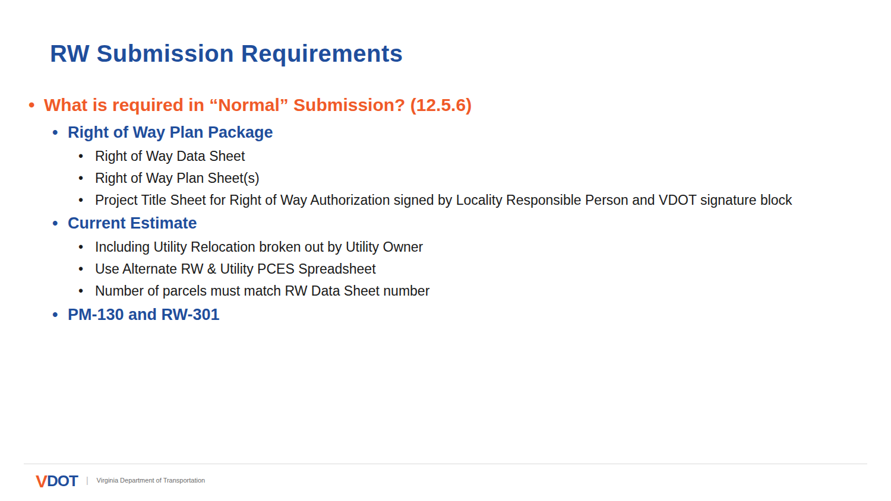RW Submission Requirements
What is required in “Normal” Submission? (12.5.6)
Right of Way Plan Package
Right of Way Data Sheet
Right of Way Plan Sheet(s)
Project Title Sheet for Right of Way Authorization signed by Locality Responsible Person and VDOT signature block
Current Estimate
Including Utility Relocation broken out by Utility Owner
Use Alternate RW & Utility PCES Spreadsheet
Number of parcels must match RW Data Sheet number
PM-130 and RW-301
VDOT | Virginia Department of Transportation